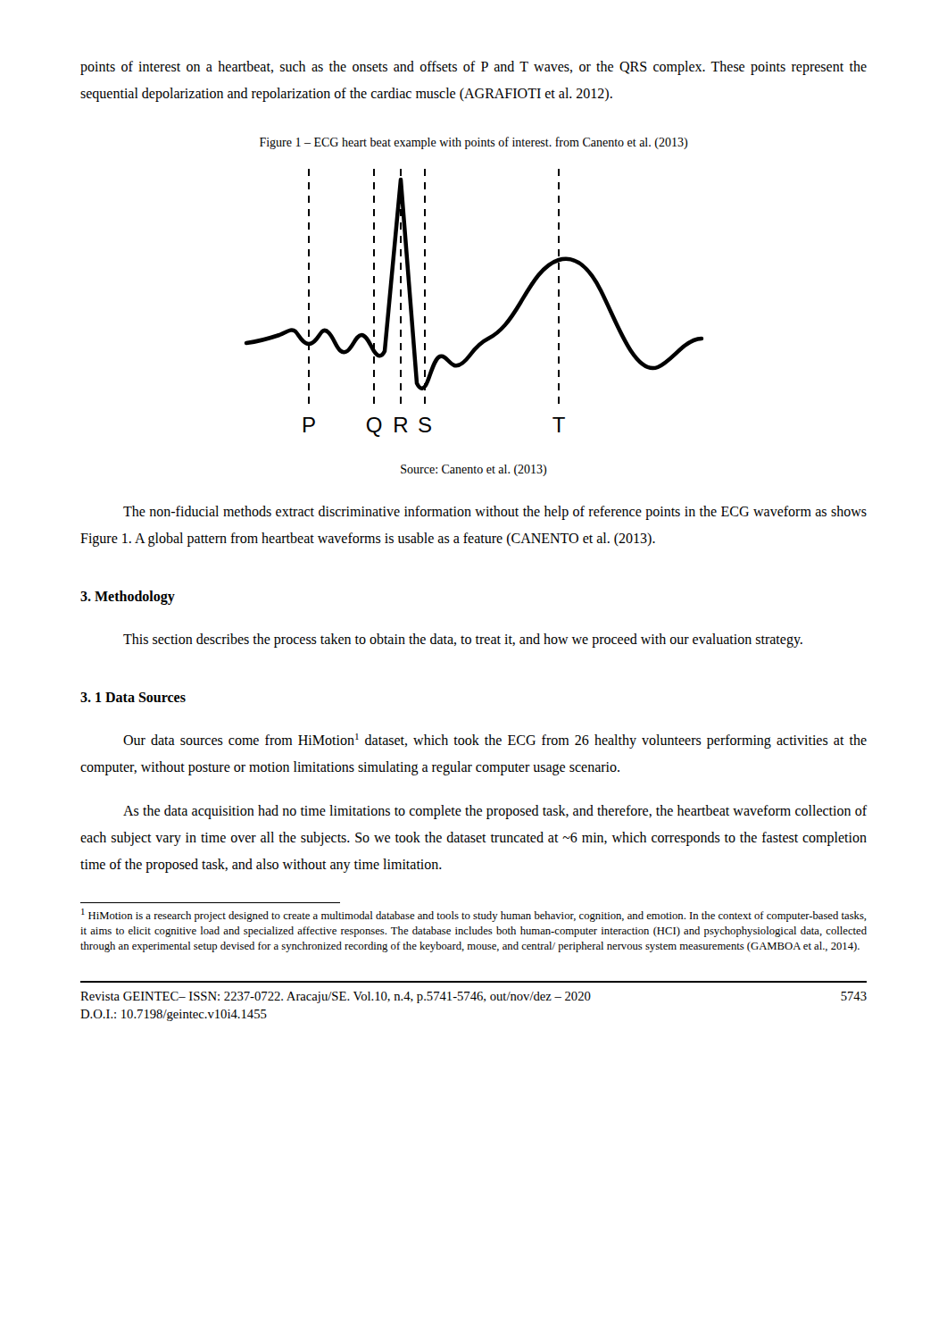points of interest on a heartbeat, such as the onsets and offsets of P and T waves, or the QRS complex. These points represent the sequential depolarization and repolarization of the cardiac muscle (AGRAFIOTI et al. 2012).
Figure 1 – ECG heart beat example with points of interest. from Canento et al. (2013)
P Q R S T
Source: Canento et al. (2013)
The non-fiducial methods extract discriminative information without the help of reference points in the ECG waveform as shows Figure 1. A global pattern from heartbeat waveforms is usable as a feature (CANENTO et al. (2013).
3. Methodology
This section describes the process taken to obtain the data, to treat it, and how we proceed with our evaluation strategy.
3. 1 Data Sources
Our data sources come from HiMotion1 dataset, which took the ECG from 26 healthy volunteers performing activities at the computer, without posture or motion limitations simulating a regular computer usage scenario.
As the data acquisition had no time limitations to complete the proposed task, and therefore, the heartbeat waveform collection of each subject vary in time over all the subjects. So we took the dataset truncated at ~6 min, which corresponds to the fastest completion time of the proposed task, and also without any time limitation.
1 HiMotion is a research project designed to create a multimodal database and tools to study human behavior, cognition, and emotion. In the context of computer-based tasks, it aims to elicit cognitive load and specialized affective responses. The database includes both human-computer interaction (HCI) and psychophysiological data, collected through an experimental setup devised for a synchronized recording of the keyboard, mouse, and central/ peripheral nervous system measurements (GAMBOA et al., 2014).
Revista GEINTEC– ISSN: 2237-0722. Aracaju/SE. Vol.10, n.4, p.5741-5746, out/nov/dez – 2020
D.O.I.: 10.7198/geintec.v10i4.1455 5743